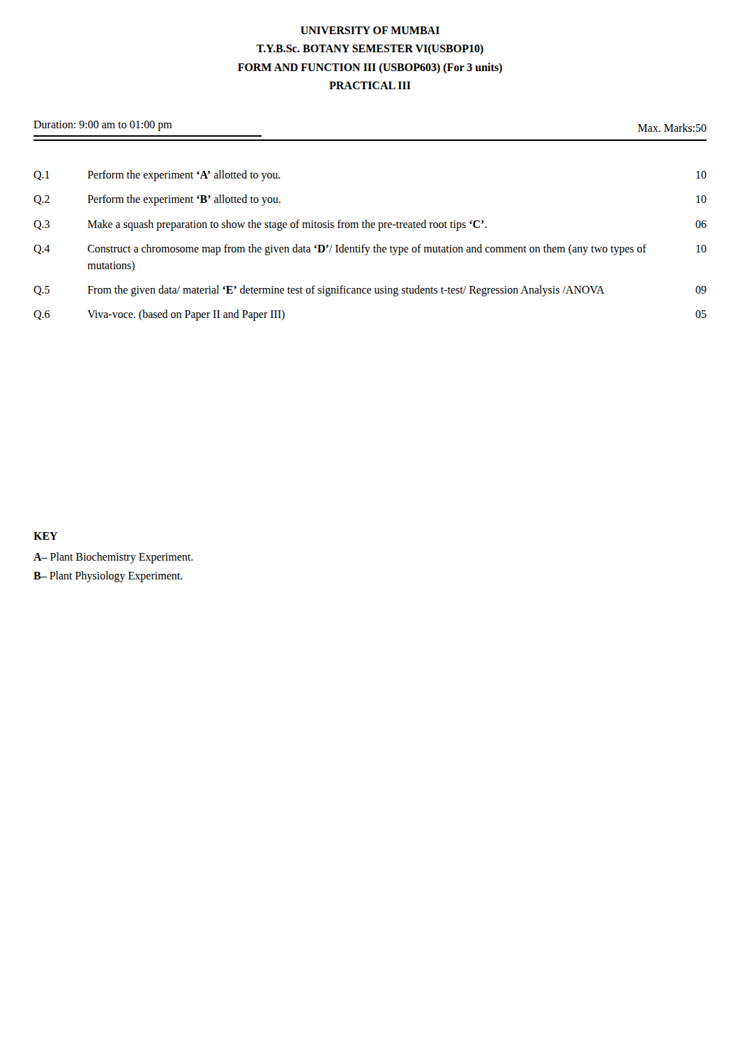UNIVERSITY OF MUMBAI
T.Y.B.Sc. BOTANY SEMESTER VI(USBOP10)
FORM AND FUNCTION III (USBOP603) (For 3 units)
PRACTICAL III
Duration: 9:00 am to 01:00 pm Max. Marks:50
| Q.1 | Perform the experiment ‘A’ allotted to you. | 10 |
| Q.2 | Perform the experiment ‘B’ allotted to you. | 10 |
| Q.3 | Make a squash preparation to show the stage of mitosis from the pre-treated root tips ‘C’ . | 06 |
| Q.4 | Construct a chromosome map from the given data ‘D’ / Identify the type of mutation and comment on them (any two types of mutations) | 10 |
| Q.5 | From the given data/ material ‘E’ determine test of significance using students t-test/ Regression Analysis /ANOVA | 09 |
| Q.6 | Viva-voce. (based on Paper II and Paper III) | 05 |
KEY
A– Plant Biochemistry Experiment.
B– Plant Physiology Experiment.